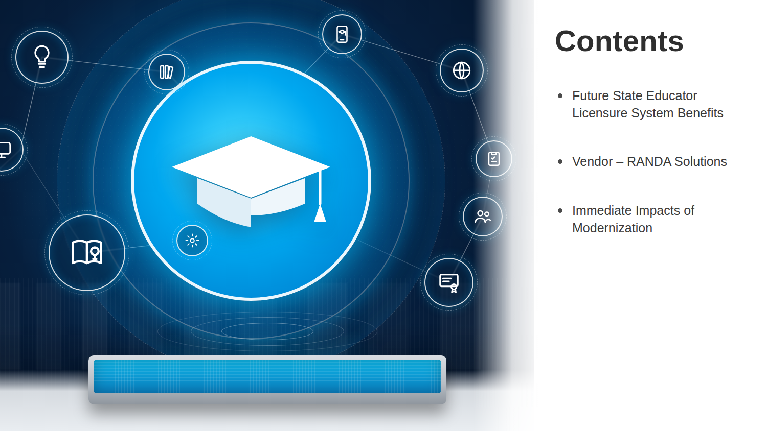Contents
Future State Educator Licensure System Benefits
Vendor – RANDA Solutions
Immediate Impacts of Modernization